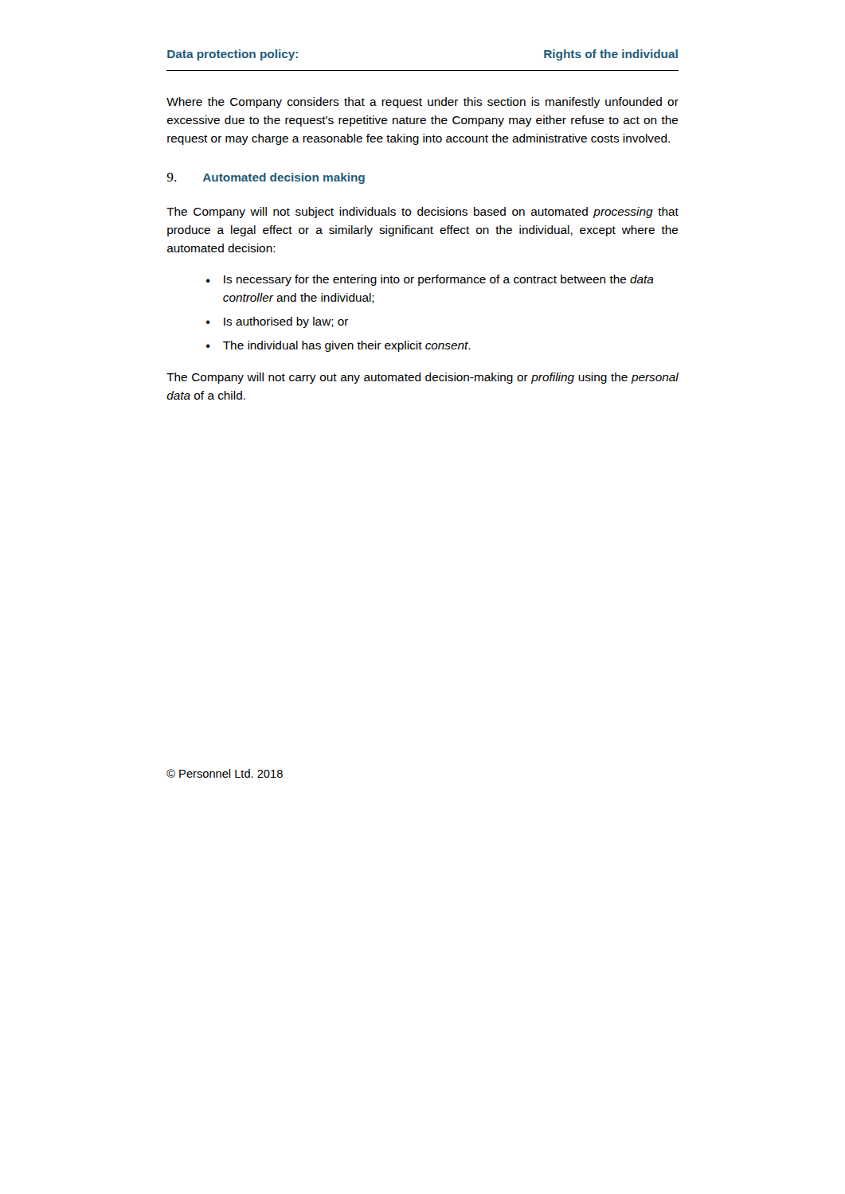Data protection policy:
Rights of the individual
Where the Company considers that a request under this section is manifestly unfounded or excessive due to the request's repetitive nature the Company may either refuse to act on the request or may charge a reasonable fee taking into account the administrative costs involved.
9. Automated decision making
The Company will not subject individuals to decisions based on automated processing that produce a legal effect or a similarly significant effect on the individual, except where the automated decision:
Is necessary for the entering into or performance of a contract between the data controller and the individual;
Is authorised by law; or
The individual has given their explicit consent.
The Company will not carry out any automated decision-making or profiling using the personal data of a child.
© Personnel Ltd. 2018